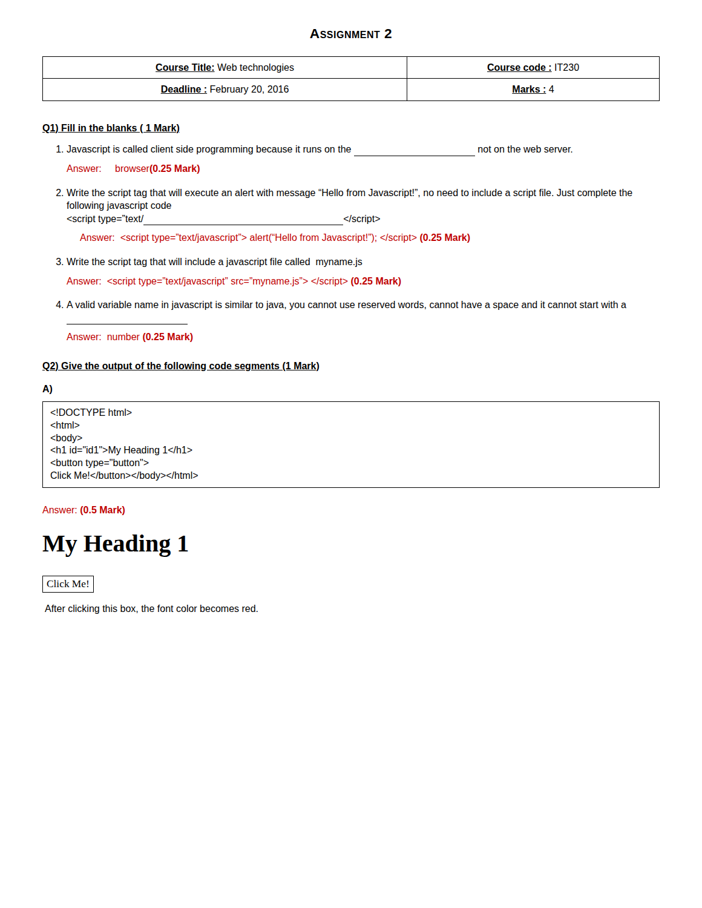Assignment 2
| Course Title: Web technologies | Course code : IT230 |
| Deadline : February 20, 2016 | Marks : 4 |
Q1) Fill in the blanks ( 1 Mark)
Javascript is called client side programming because it runs on the not on the web server.
Answer: browser(0.25 Mark)
Write the script tag that will execute an alert with message “Hello from Javascript!”, no need to include a script file. Just complete the following javascript code
<script type=”text/ </script>
Answer: <script type=”text/javascript”> alert(“Hello from Javascript!”); </script> (0.25 Mark)
Write the script tag that will include a javascript file called myname.js
Answer: <script type=”text/javascript” src=”myname.js”> </script> (0.25 Mark)
A valid variable name in javascript is similar to java, you cannot use reserved words, cannot have a space and it cannot start with a
Answer: number (0.25 Mark)
Q2) Give the output of the following code segments (1 Mark)
A)
<!DOCTYPE html> <html> <body> <h1 id="id1">My Heading 1</h1> <button type="button" onclick="document.getElementById('id1').style.color = 'red'"> Click Me!</button></body></html>
Answer: (0.5 Mark)
My Heading 1
Click Me!
After clicking this box, the font color becomes red.